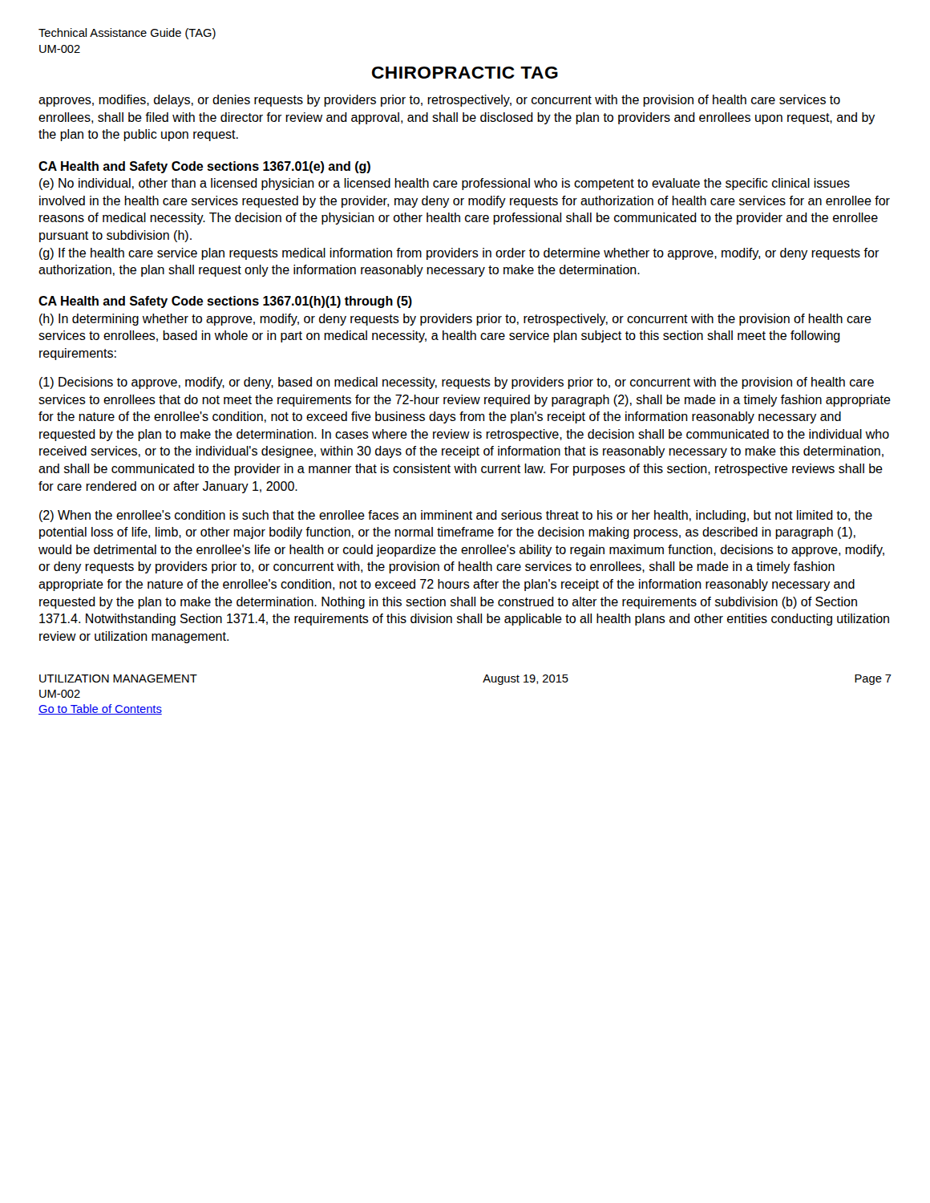Technical Assistance Guide (TAG)
UM-002
CHIROPRACTIC TAG
approves, modifies, delays, or denies requests by providers prior to, retrospectively, or concurrent with the provision of health care services to enrollees, shall be filed with the director for review and approval, and shall be disclosed by the plan to providers and enrollees upon request, and by the plan to the public upon request.
CA Health and Safety Code sections 1367.01(e) and (g)
(e) No individual, other than a licensed physician or a licensed health care professional who is competent to evaluate the specific clinical issues involved in the health care services requested by the provider, may deny or modify requests for authorization of health care services for an enrollee for reasons of medical necessity. The decision of the physician or other health care professional shall be communicated to the provider and the enrollee pursuant to subdivision (h).
(g) If the health care service plan requests medical information from providers in order to determine whether to approve, modify, or deny requests for authorization, the plan shall request only the information reasonably necessary to make the determination.
CA Health and Safety Code sections 1367.01(h)(1) through (5)
(h) In determining whether to approve, modify, or deny requests by providers prior to, retrospectively, or concurrent with the provision of health care services to enrollees, based in whole or in part on medical necessity, a health care service plan subject to this section shall meet the following requirements:
(1) Decisions to approve, modify, or deny, based on medical necessity, requests by providers prior to, or concurrent with the provision of health care services to enrollees that do not meet the requirements for the 72-hour review required by paragraph (2), shall be made in a timely fashion appropriate for the nature of the enrollee's condition, not to exceed five business days from the plan's receipt of the information reasonably necessary and requested by the plan to make the determination. In cases where the review is retrospective, the decision shall be communicated to the individual who received services, or to the individual's designee, within 30 days of the receipt of information that is reasonably necessary to make this determination, and shall be communicated to the provider in a manner that is consistent with current law. For purposes of this section, retrospective reviews shall be for care rendered on or after January 1, 2000.
(2) When the enrollee's condition is such that the enrollee faces an imminent and serious threat to his or her health, including, but not limited to, the potential loss of life, limb, or other major bodily function, or the normal timeframe for the decision making process, as described in paragraph (1), would be detrimental to the enrollee's life or health or could jeopardize the enrollee's ability to regain maximum function, decisions to approve, modify, or deny requests by providers prior to, or concurrent with, the provision of health care services to enrollees, shall be made in a timely fashion appropriate for the nature of the enrollee's condition, not to exceed 72 hours after the plan's receipt of the information reasonably necessary and requested by the plan to make the determination. Nothing in this section shall be construed to alter the requirements of subdivision (b) of Section 1371.4. Notwithstanding Section 1371.4, the requirements of this division shall be applicable to all health plans and other entities conducting utilization review or utilization management.
UTILIZATION MANAGEMENT
UM-002
Go to Table of Contents
August 19, 2015
Page 7